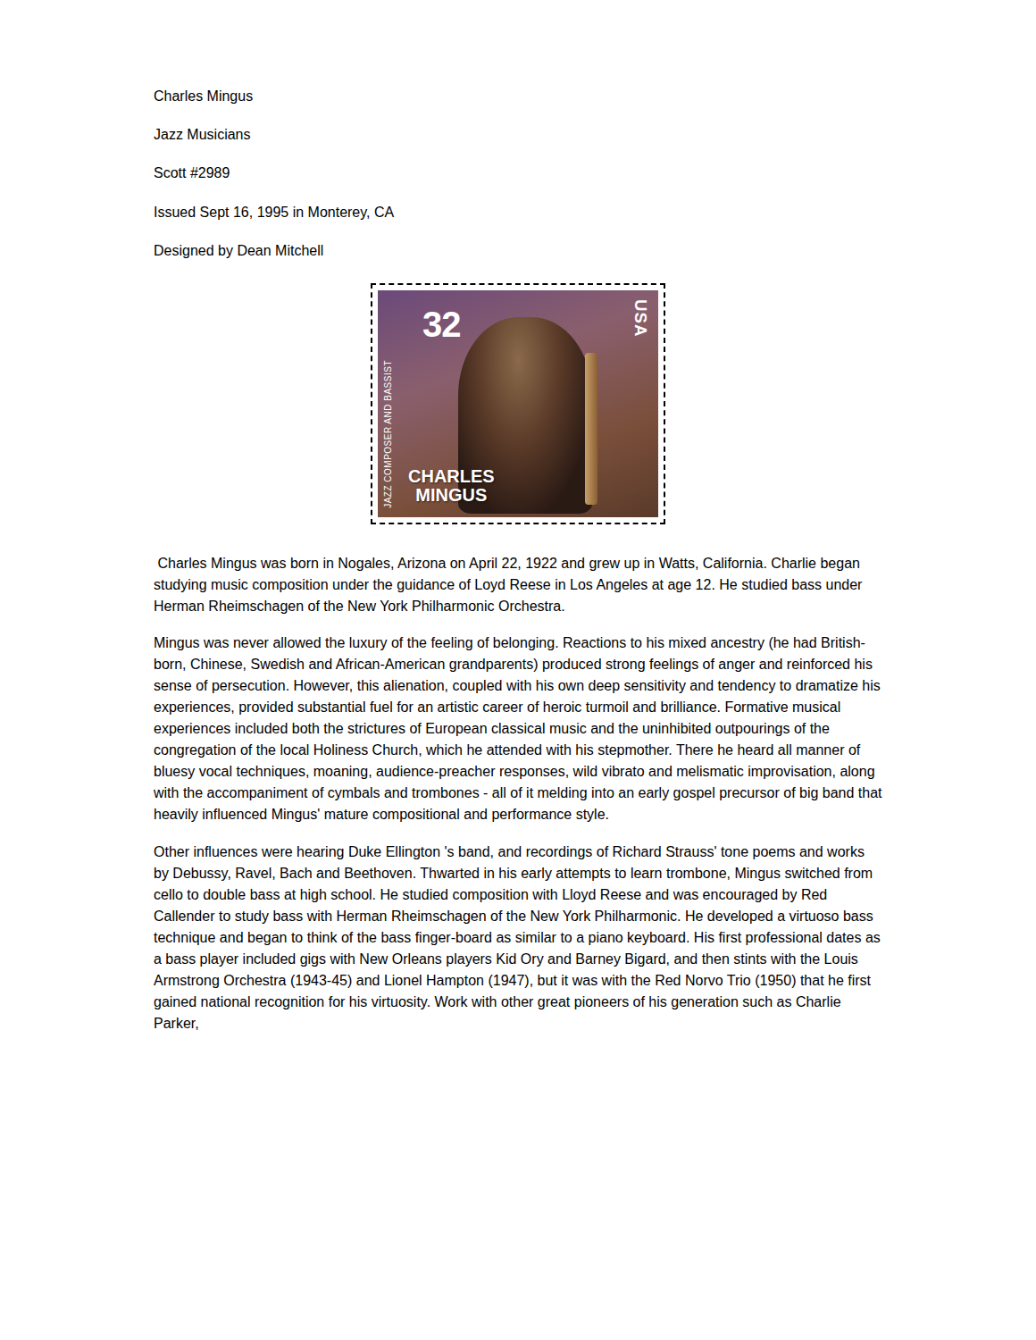Charles Mingus
Jazz Musicians
Scott #2989
Issued Sept 16, 1995 in Monterey, CA
Designed by Dean Mitchell
32
USA
JAZZ COMPOSER AND BASSIST
CHARLES
MINGUS
Charles Mingus was born in Nogales, Arizona on April 22, 1922 and grew up in Watts, California. Charlie began studying music composition under the guidance of Loyd Reese in Los Angeles at age 12. He studied bass under Herman Rheimschagen of the New York Philharmonic Orchestra.
Mingus was never allowed the luxury of the feeling of belonging. Reactions to his mixed ancestry (he had British-born, Chinese, Swedish and African-American grandparents) produced strong feelings of anger and reinforced his sense of persecution. However, this alienation, coupled with his own deep sensitivity and tendency to dramatize his experiences, provided substantial fuel for an artistic career of heroic turmoil and brilliance. Formative musical experiences included both the strictures of European classical music and the uninhibited outpourings of the congregation of the local Holiness Church, which he attended with his stepmother. There he heard all manner of bluesy vocal techniques, moaning, audience-preacher responses, wild vibrato and melismatic improvisation, along with the accompaniment of cymbals and trombones - all of it melding into an early gospel precursor of big band that heavily influenced Mingus' mature compositional and performance style.
Other influences were hearing Duke Ellington 's band, and recordings of Richard Strauss' tone poems and works by Debussy, Ravel, Bach and Beethoven. Thwarted in his early attempts to learn trombone, Mingus switched from cello to double bass at high school. He studied composition with Lloyd Reese and was encouraged by Red Callender to study bass with Herman Rheimschagen of the New York Philharmonic. He developed a virtuoso bass technique and began to think of the bass finger-board as similar to a piano keyboard. His first professional dates as a bass player included gigs with New Orleans players Kid Ory and Barney Bigard, and then stints with the Louis Armstrong Orchestra (1943-45) and Lionel Hampton (1947), but it was with the Red Norvo Trio (1950) that he first gained national recognition for his virtuosity. Work with other great pioneers of his generation such as Charlie Parker,